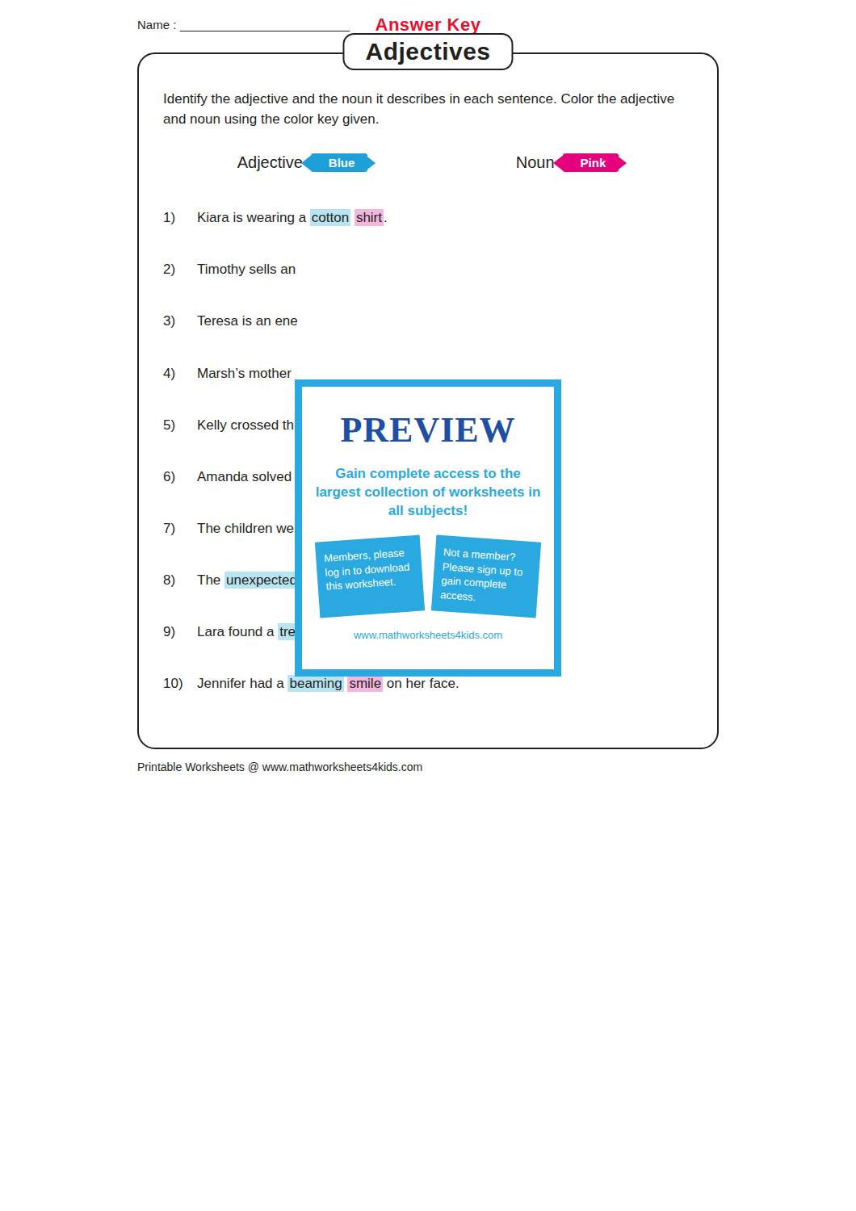Answer Key
Name :
Adjectives
Identify the adjective and the noun it describes in each sentence. Color the adjective and noun using the color key given.
Adjective Blue
Noun Pink
1) Kiara is wearing a cotton shirt.
2) Timothy sells an
3) Teresa is an ene
4) Marsh’s mother
5) Kelly crossed th
6) Amanda solved
7) The children we
8) The unexpected victory surprised James.
9) Lara found a treasure chest in the jungle.
10) Jennifer had a beaming smile on her face.
PREVIEW
Gain complete access to the largest collection of worksheets in all subjects!
Members, please log in to download this worksheet.
Not a member? Please sign up to gain complete access.
www.mathworksheets4kids.com
Printable Worksheets @ www.mathworksheets4kids.com